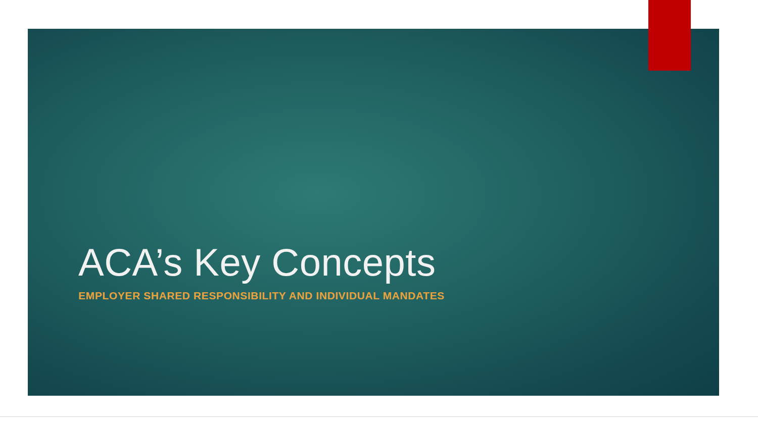ACA’s Key Concepts
Employer Shared Responsibility and Individual Mandates